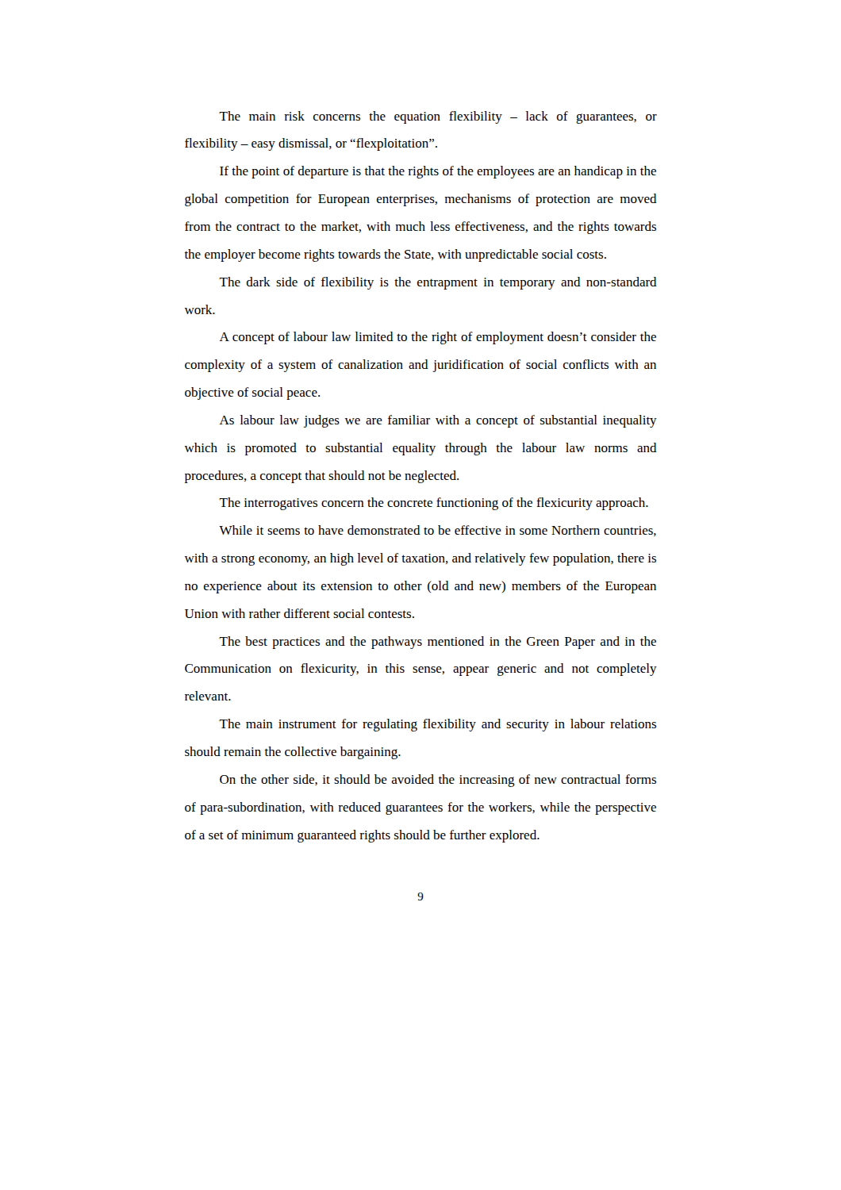The main risk concerns the equation flexibility – lack of guarantees, or flexibility – easy dismissal, or “flexploitation”.
If the point of departure is that the rights of the employees are an handicap in the global competition for European enterprises, mechanisms of protection are moved from the contract to the market, with much less effectiveness, and the rights towards the employer become rights towards the State, with unpredictable social costs.
The dark side of flexibility is the entrapment in temporary and non-standard work.
A concept of labour law limited to the right of employment doesn’t consider the complexity of a system of canalization and juridification of social conflicts with an objective of social peace.
As labour law judges we are familiar with a concept of substantial inequality which is promoted to substantial equality through the labour law norms and procedures, a concept that should not be neglected.
The interrogatives concern the concrete functioning of the flexicurity approach.
While it seems to have demonstrated to be effective in some Northern countries, with a strong economy, an high level of taxation, and relatively few population, there is no experience about its extension to other (old and new) members of the European Union with rather different social contests.
The best practices and the pathways mentioned in the Green Paper and in the Communication on flexicurity, in this sense, appear generic and not completely relevant.
The main instrument for regulating flexibility and security in labour relations should remain the collective bargaining.
On the other side, it should be avoided the increasing of new contractual forms of para-subordination, with reduced guarantees for the workers, while the perspective of a set of minimum guaranteed rights should be further explored.
9